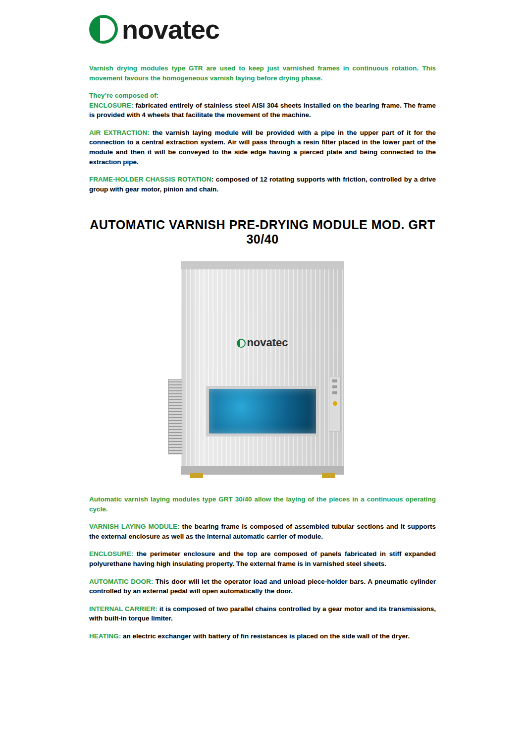novatec
Varnish drying modules type GTR are used to keep just varnished frames in continuous rotation. This movement favours the homogeneous varnish laying before drying phase.
They’re composed of:
ENCLOSURE: fabricated entirely of stainless steel AISI 304 sheets installed on the bearing frame. The frame is provided with 4 wheels that facilitate the movement of the machine.
AIR EXTRACTION: the varnish laying module will be provided with a pipe in the upper part of it for the connection to a central extraction system. Air will pass through a resin filter placed in the lower part of the module and then it will be conveyed to the side edge having a pierced plate and being connected to the extraction pipe.
FRAME-HOLDER CHASSIS ROTATION: composed of 12 rotating supports with friction, controlled by a drive group with gear motor, pinion and chain.
AUTOMATIC VARNISH PRE-DRYING MODULE MOD. GRT 30/40
novatec
Automatic varnish laying modules type GRT 30/40 allow the laying of the pieces in a continuous operating cycle.
VARNISH LAYING MODULE: the bearing frame is composed of assembled tubular sections and it supports the external enclosure as well as the internal automatic carrier of module.
ENCLOSURE: the perimeter enclosure and the top are composed of panels fabricated in stiff expanded polyurethane having high insulating property. The external frame is in varnished steel sheets.
AUTOMATIC DOOR: This door will let the operator load and unload piece-holder bars. A pneumatic cylinder controlled by an external pedal will open automatically the door.
INTERNAL CARRIER: it is composed of two parallel chains controlled by a gear motor and its transmissions, with built-in torque limiter.
HEATING: an electric exchanger with battery of fin resistances is placed on the side wall of the dryer.